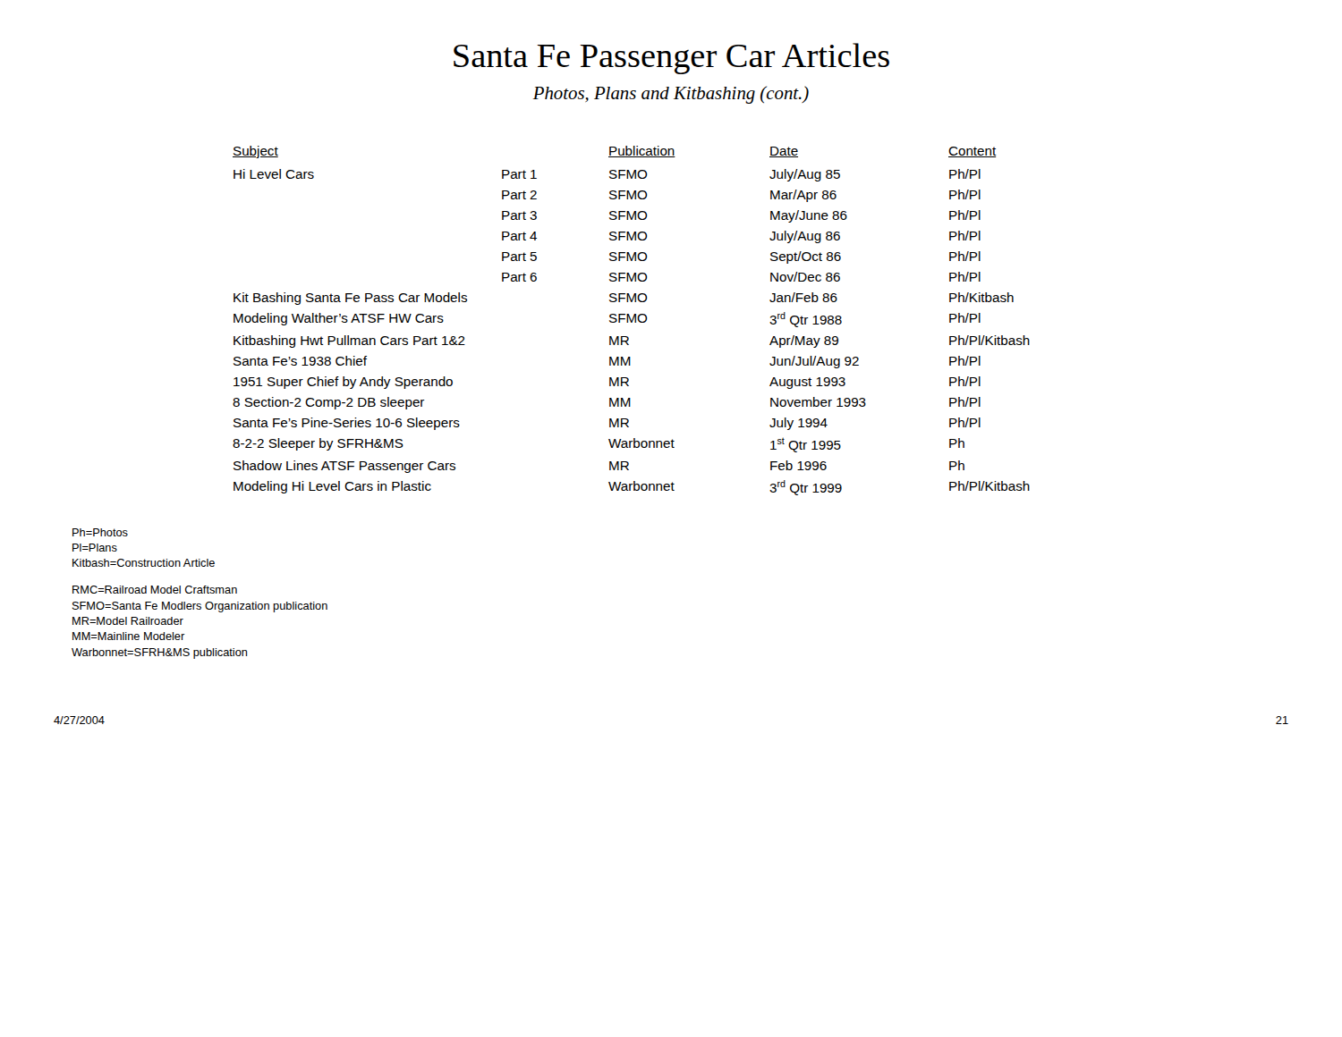Santa Fe Passenger Car Articles
Photos, Plans and Kitbashing (cont.)
| Subject | Publication | Date | Content |
| --- | --- | --- | --- |
| Hi Level Cars | Part 1 | SFMO | July/Aug 85 | Ph/Pl |
| | Part 2 | SFMO | Mar/Apr 86 | Ph/Pl |
| | Part 3 | SFMO | May/June 86 | Ph/Pl |
| | Part 4 | SFMO | July/Aug 86 | Ph/Pl |
| | Part 5 | SFMO | Sept/Oct 86 | Ph/Pl |
| | Part 6 | SFMO | Nov/Dec 86 | Ph/Pl |
| Kit Bashing Santa Fe Pass Car Models | SFMO | Jan/Feb 86 | Ph/Kitbash |
| Modeling Walther’s ATSF HW Cars | SFMO | 3 rd Qtr 1988 | Ph/Pl |
| Kitbashing Hwt Pullman Cars Part 1&2 | MR | Apr/May 89 | Ph/Pl/Kitbash |
| Santa Fe’s 1938 Chief | MM | Jun/Jul/Aug 92 | Ph/Pl |
| 1951 Super Chief by Andy Sperando | MR | August 1993 | Ph/Pl |
| 8 Section-2 Comp-2 DB sleeper | MM | November 1993 | Ph/Pl |
| Santa Fe’s Pine-Series 10-6 Sleepers | MR | July 1994 | Ph/Pl |
| 8-2-2 Sleeper by SFRH&MS | Warbonnet | 1 st Qtr 1995 | Ph |
| Shadow Lines ATSF Passenger Cars | MR | Feb 1996 | Ph |
| Modeling Hi Level Cars in Plastic | Warbonnet | 3 rd Qtr 1999 | Ph/Pl/Kitbash |
Ph=Photos
Pl=Plans
Kitbash=Construction Article
RMC=Railroad Model Craftsman
SFMO=Santa Fe Modlers Organization publication
MR=Model Railroader
MM=Mainline Modeler
Warbonnet=SFRH&MS publication
4/27/2004 21